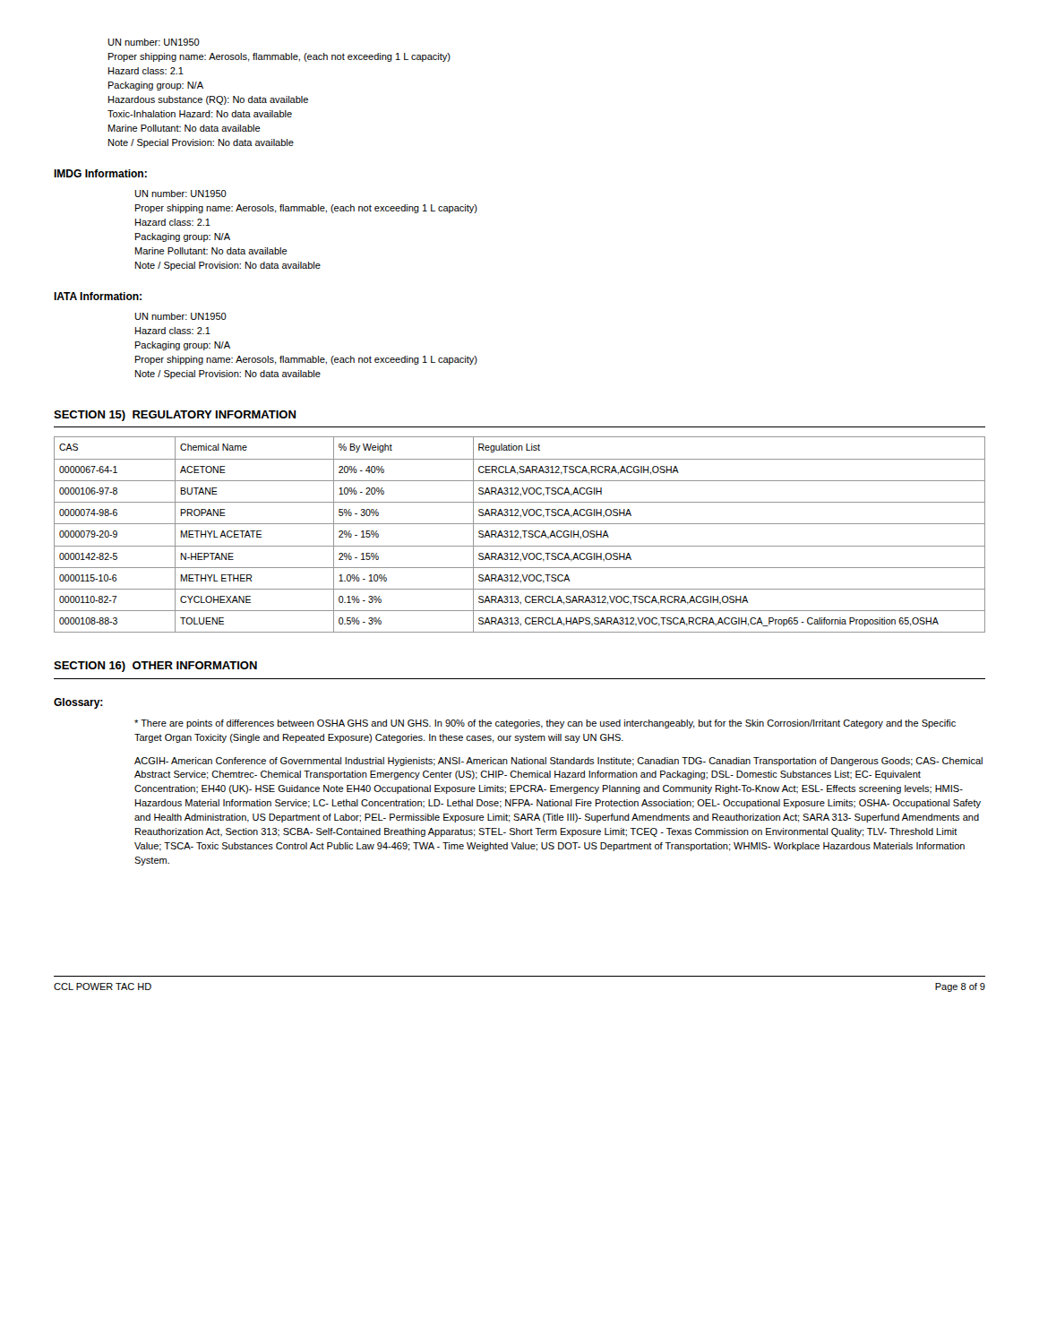UN number: UN1950
Proper shipping name: Aerosols, flammable, (each not exceeding 1 L capacity)
Hazard class: 2.1
Packaging group: N/A
Hazardous substance (RQ): No data available
Toxic-Inhalation Hazard: No data available
Marine Pollutant: No data available
Note / Special Provision: No data available
IMDG Information:
UN number: UN1950
Proper shipping name: Aerosols, flammable, (each not exceeding 1 L capacity)
Hazard class: 2.1
Packaging group: N/A
Marine Pollutant: No data available
Note / Special Provision: No data available
IATA Information:
UN number: UN1950
Hazard class: 2.1
Packaging group: N/A
Proper shipping name: Aerosols, flammable, (each not exceeding 1 L capacity)
Note / Special Provision: No data available
SECTION 15) REGULATORY INFORMATION
| CAS | Chemical Name | % By Weight | Regulation List |
| --- | --- | --- | --- |
| 0000067-64-1 | ACETONE | 20% - 40% | CERCLA,SARA312,TSCA,RCRA,ACGIH,OSHA |
| 0000106-97-8 | BUTANE | 10% - 20% | SARA312,VOC,TSCA,ACGIH |
| 0000074-98-6 | PROPANE | 5% - 30% | SARA312,VOC,TSCA,ACGIH,OSHA |
| 0000079-20-9 | METHYL ACETATE | 2% - 15% | SARA312,TSCA,ACGIH,OSHA |
| 0000142-82-5 | N-HEPTANE | 2% - 15% | SARA312,VOC,TSCA,ACGIH,OSHA |
| 0000115-10-6 | METHYL ETHER | 1.0% - 10% | SARA312,VOC,TSCA |
| 0000110-82-7 | CYCLOHEXANE | 0.1% - 3% | SARA313, CERCLA,SARA312,VOC,TSCA,RCRA,ACGIH,OSHA |
| 0000108-88-3 | TOLUENE | 0.5% - 3% | SARA313, CERCLA,HAPS,SARA312,VOC,TSCA,RCRA,ACGIH,CA_Prop65 - California Proposition 65,OSHA |
SECTION 16) OTHER INFORMATION
Glossary:
* There are points of differences between OSHA GHS and UN GHS. In 90% of the categories, they can be used interchangeably, but for the Skin Corrosion/Irritant Category and the Specific Target Organ Toxicity (Single and Repeated Exposure) Categories. In these cases, our system will say UN GHS.
ACGIH- American Conference of Governmental Industrial Hygienists; ANSI- American National Standards Institute; Canadian TDG- Canadian Transportation of Dangerous Goods; CAS- Chemical Abstract Service; Chemtrec- Chemical Transportation Emergency Center (US); CHIP- Chemical Hazard Information and Packaging; DSL- Domestic Substances List; EC- Equivalent Concentration; EH40 (UK)- HSE Guidance Note EH40 Occupational Exposure Limits; EPCRA- Emergency Planning and Community Right-To-Know Act; ESL- Effects screening levels; HMIS- Hazardous Material Information Service; LC- Lethal Concentration; LD- Lethal Dose; NFPA- National Fire Protection Association; OEL- Occupational Exposure Limits; OSHA- Occupational Safety and Health Administration, US Department of Labor; PEL- Permissible Exposure Limit; SARA (Title III)- Superfund Amendments and Reauthorization Act; SARA 313- Superfund Amendments and Reauthorization Act, Section 313; SCBA- Self-Contained Breathing Apparatus; STEL- Short Term Exposure Limit; TCEQ - Texas Commission on Environmental Quality; TLV- Threshold Limit Value; TSCA- Toxic Substances Control Act Public Law 94-469; TWA - Time Weighted Value; US DOT- US Department of Transportation; WHMIS- Workplace Hazardous Materials Information System.
CCL POWER TAC HD Page 8 of 9